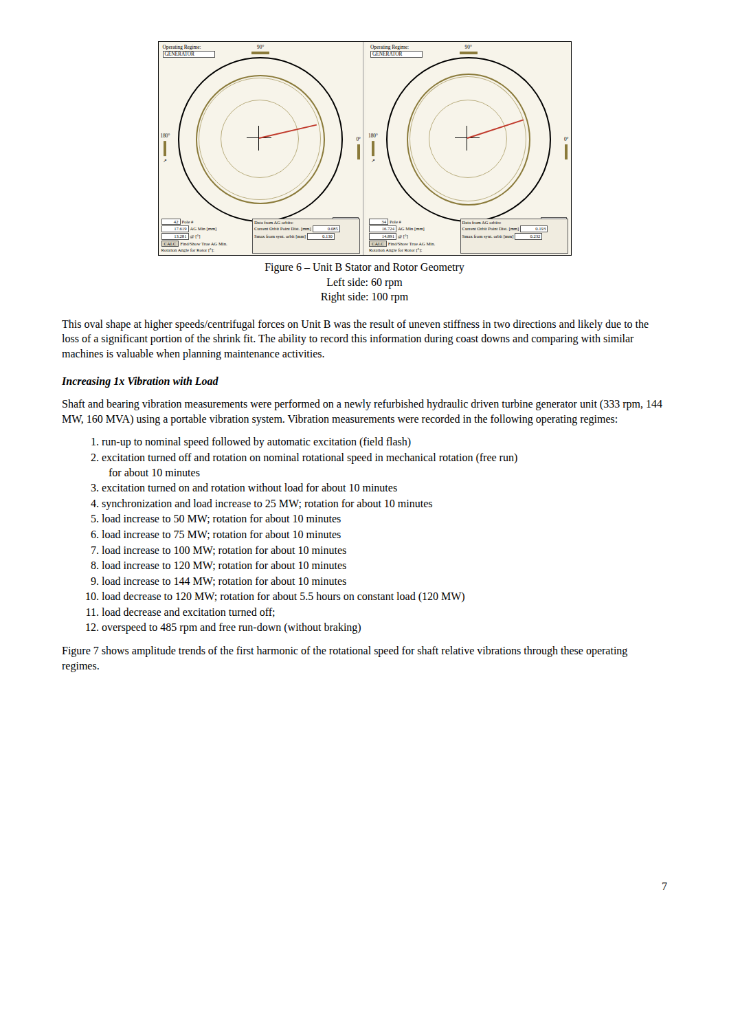Operating Regime: GENERATOR
90°
180° ↗
0°
270°
→ X
Max Scale: 120 %
Rotation Direction: CCW
42 Pole #
17.619 AG Min [mm]
13.281@ [°]
CALC Find/Show True AG Min.
Rotation Angle for Rotor [°]:
Data from AG orbits:
Current Orbit Point Dist. [mm] 0.085
Smax from synt. orbit [mm] 0.130
Operating Regime: GENERATOR
90°
180° ↗
0°
270°
→ X
Max Scale: 120 %
Rotation Direction: CCW
34 Pole #
16.724 AG Min [mm]
14.891@ [°]
CALC Find/Show True AG Min.
Rotation Angle for Rotor [°]:
Data from AG orbits:
Current Orbit Point Dist. [mm] 0.193
Smax from synt. orbit [mm] 0.232
Figure 6 – Unit B Stator and Rotor Geometry Left side: 60 rpm Right side: 100 rpm
This oval shape at higher speeds/centrifugal forces on Unit B was the result of uneven stiffness in two directions and likely due to the loss of a significant portion of the shrink fit. The ability to record this information during coast downs and comparing with similar machines is valuable when planning maintenance activities.
Increasing 1x Vibration with Load
Shaft and bearing vibration measurements were performed on a newly refurbished hydraulic driven turbine generator unit (333 rpm, 144 MW, 160 MVA) using a portable vibration system. Vibration measurements were recorded in the following operating regimes:
run-up to nominal speed followed by automatic excitation (field flash)
excitation turned off and rotation on nominal rotational speed in mechanical rotation (free run) for about 10 minutes
excitation turned on and rotation without load for about 10 minutes
synchronization and load increase to 25 MW; rotation for about 10 minutes
load increase to 50 MW; rotation for about 10 minutes
load increase to 75 MW; rotation for about 10 minutes
load increase to 100 MW; rotation for about 10 minutes
load increase to 120 MW; rotation for about 10 minutes
load increase to 144 MW; rotation for about 10 minutes
load decrease to 120 MW; rotation for about 5.5 hours on constant load (120 MW)
load decrease and excitation turned off;
overspeed to 485 rpm and free run-down (without braking)
Figure 7 shows amplitude trends of the first harmonic of the rotational speed for shaft relative vibrations through these operating regimes.
7